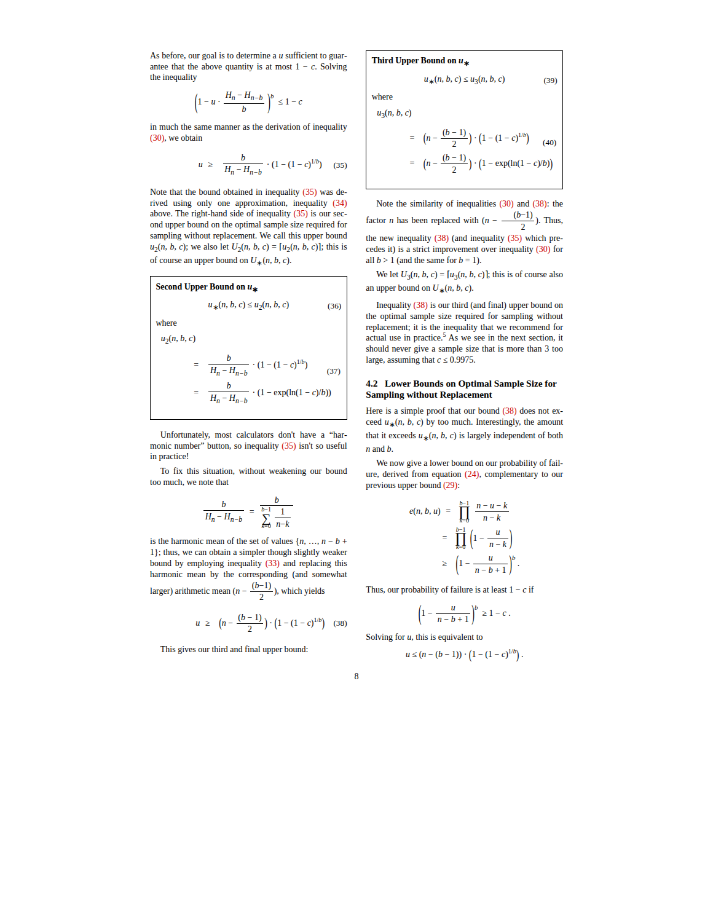As before, our goal is to determine a u sufficient to guarantee that the above quantity is at most 1 − c. Solving the inequality
(1 − u · Hn − Hn−b b ) b ≤ 1 − c
in much the same manner as the derivation of inequality (30), we obtain
u≥ bHn − Hn−b · (1 − (1 − c)1/b) (35)
Note that the bound obtained in inequality (35) was derived using only one approximation, inequality (34) above. The right-hand side of inequality (35) is our second upper bound on the optimal sample size required for sampling without replacement. We call this upper bound u2(n, b, c); we also let U2(n, b, c) = ⌈u2(n, b, c)⌉; this is of course an upper bound on U∗(n, b, c).
Second Upper Bound on u∗
u∗(n, b, c) ≤ u2(n, b, c) (36)
where
u2(n, b, c)
= bHn − Hn−b · (1 − (1 − c)1/b) (37) = bHn − Hn−b · (1 − exp(ln(1 − c)/b))
Unfortunately, most calculators don't have a “harmonic number” button, so inequality (35) isn't so useful in practice!
To fix this situation, without weakening our bound too much, we note that
bHn − Hn−b = bb−1∑k=0 1 n−k
is the harmonic mean of the set of values {n, …, n − b + 1}; thus, we can obtain a simpler though slightly weaker bound by employing inequality (33) and replacing this harmonic mean by the corresponding (and somewhat larger) arithmetic mean (n − (b−1) 2), which yields
u≥ (n − (b − 1) 2) · (1 − (1 − c)1/b) (38)
This gives our third and final upper bound:
Third Upper Bound on u∗
u∗(n, b, c) ≤ u3(n, b, c) (39)
where
u3(n, b, c)
= (n − (b − 1) 2) · (1 − (1 − c)1/b) (40) = (n − (b − 1) 2) · (1 − exp(ln(1 − c)/b))
Note the similarity of inequalities (30) and (38): the factor n has been replaced with (n − (b−1) 2). Thus, the new inequality (38) (and inequality (35) which precedes it) is a strict improvement over inequality (30) for all b > 1 (and the same for b = 1).
We let U3(n, b, c) = ⌈u3(n, b, c)⌉; this is of course also an upper bound on U∗(n, b, c).
Inequality (38) is our third (and final) upper bound on the optimal sample size required for sampling without replacement; it is the inequality that we recommend for actual use in practice.5 As we see in the next section, it should never give a sample size that is more than 3 too large, assuming that c ≤ 0.9975.
4.2 Lower Bounds on Optimal Sample Size for Sampling without Replacement
Here is a simple proof that our bound (38) does not exceed u∗(n, b, c) by too much. Interestingly, the amount that it exceeds u∗(n, b, c) is largely independent of both n and b.
We now give a lower bound on our probability of failure, derived from equation (24), complementary to our previous upper bound (29):
e(n, b, u)= b−1∏k=0 n − u − k n − k = b−1∏k=0 (1 − un − k) ≥ (1 − un − b + 1) b .
Thus, our probability of failure is at least 1 − c if
(1 − un − b + 1) b ≥ 1 − c .
Solving for u, this is equivalent to
u ≤ (n − (b − 1)) · (1 − (1 − c)1/b) .
8